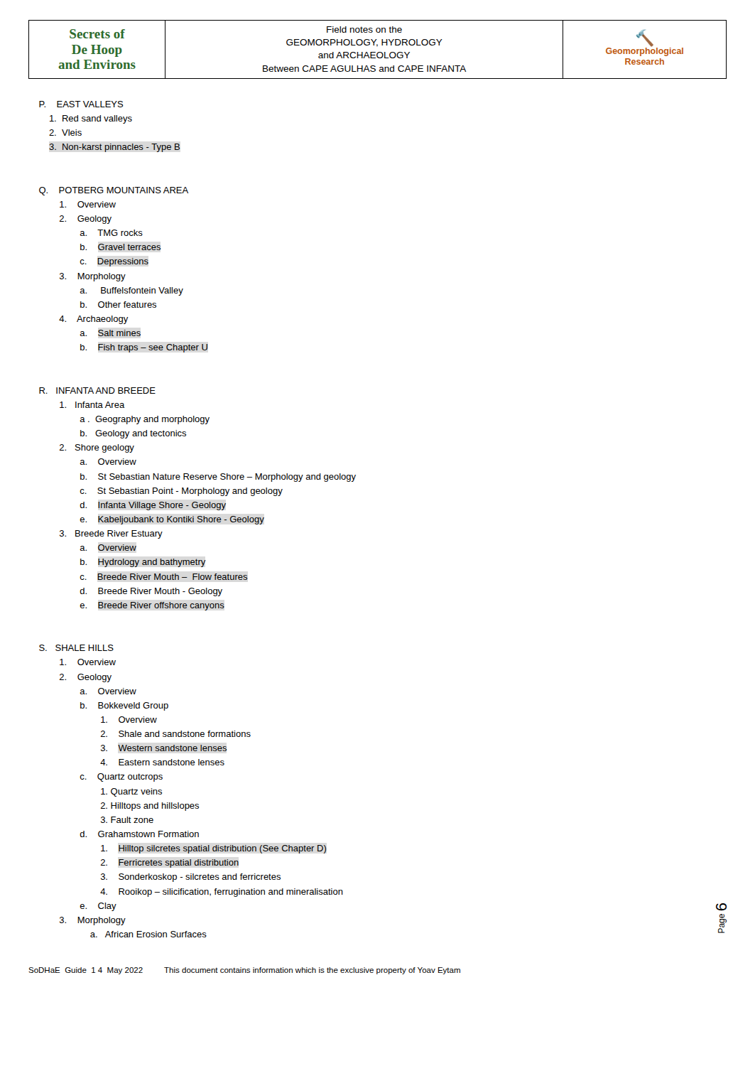| Secrets of De Hoop and Environs | Field notes on the GEOMORPHOLOGY, HYDROLOGY and ARCHAEOLOGY Between CAPE AGULHAS and CAPE INFANTA | 🔨 Geomorphological Research |
P. EAST VALLEYS
1. Red sand valleys
2. Vleis
3. Non-karst pinnacles - Type B
Q. POTBERG MOUNTAINS AREA
1. Overview
2. Geology
a. TMG rocks
b. Gravel terraces
c. Depressions
3. Morphology
a. Buffelsfontein Valley
b. Other features
4. Archaeology
a. Salt mines
b. Fish traps – see Chapter U
R. INFANTA AND BREEDE
1. Infanta Area
a . Geography and morphology
b. Geology and tectonics
2. Shore geology
a. Overview
b. St Sebastian Nature Reserve Shore – Morphology and geology
c. St Sebastian Point - Morphology and geology
d. Infanta Village Shore - Geology
e. Kabeljoubank to Kontiki Shore - Geology
3. Breede River Estuary
a. Overview
b. Hydrology and bathymetry
c. Breede River Mouth – Flow features
d. Breede River Mouth - Geology
e. Breede River offshore canyons
S. SHALE HILLS
1. Overview
2. Geology
a. Overview
b. Bokkeveld Group
1. Overview
2. Shale and sandstone formations
3. Western sandstone lenses
4. Eastern sandstone lenses
c. Quartz outcrops
1. Quartz veins
2. Hilltops and hillslopes
3. Fault zone
d. Grahamstown Formation
1. Hilltop silcretes spatial distribution (See Chapter D)
2. Ferricretes spatial distribution
3. Sonderkoskop - silcretes and ferricretes
4. Rooikop – silicification, ferrugination and mineralisation
e. Clay
3. Morphology
a. African Erosion Surfaces
Page 6
SoDHaE Guide 1 4 May 2022
This document contains information which is the exclusive property of Yoav Eytam